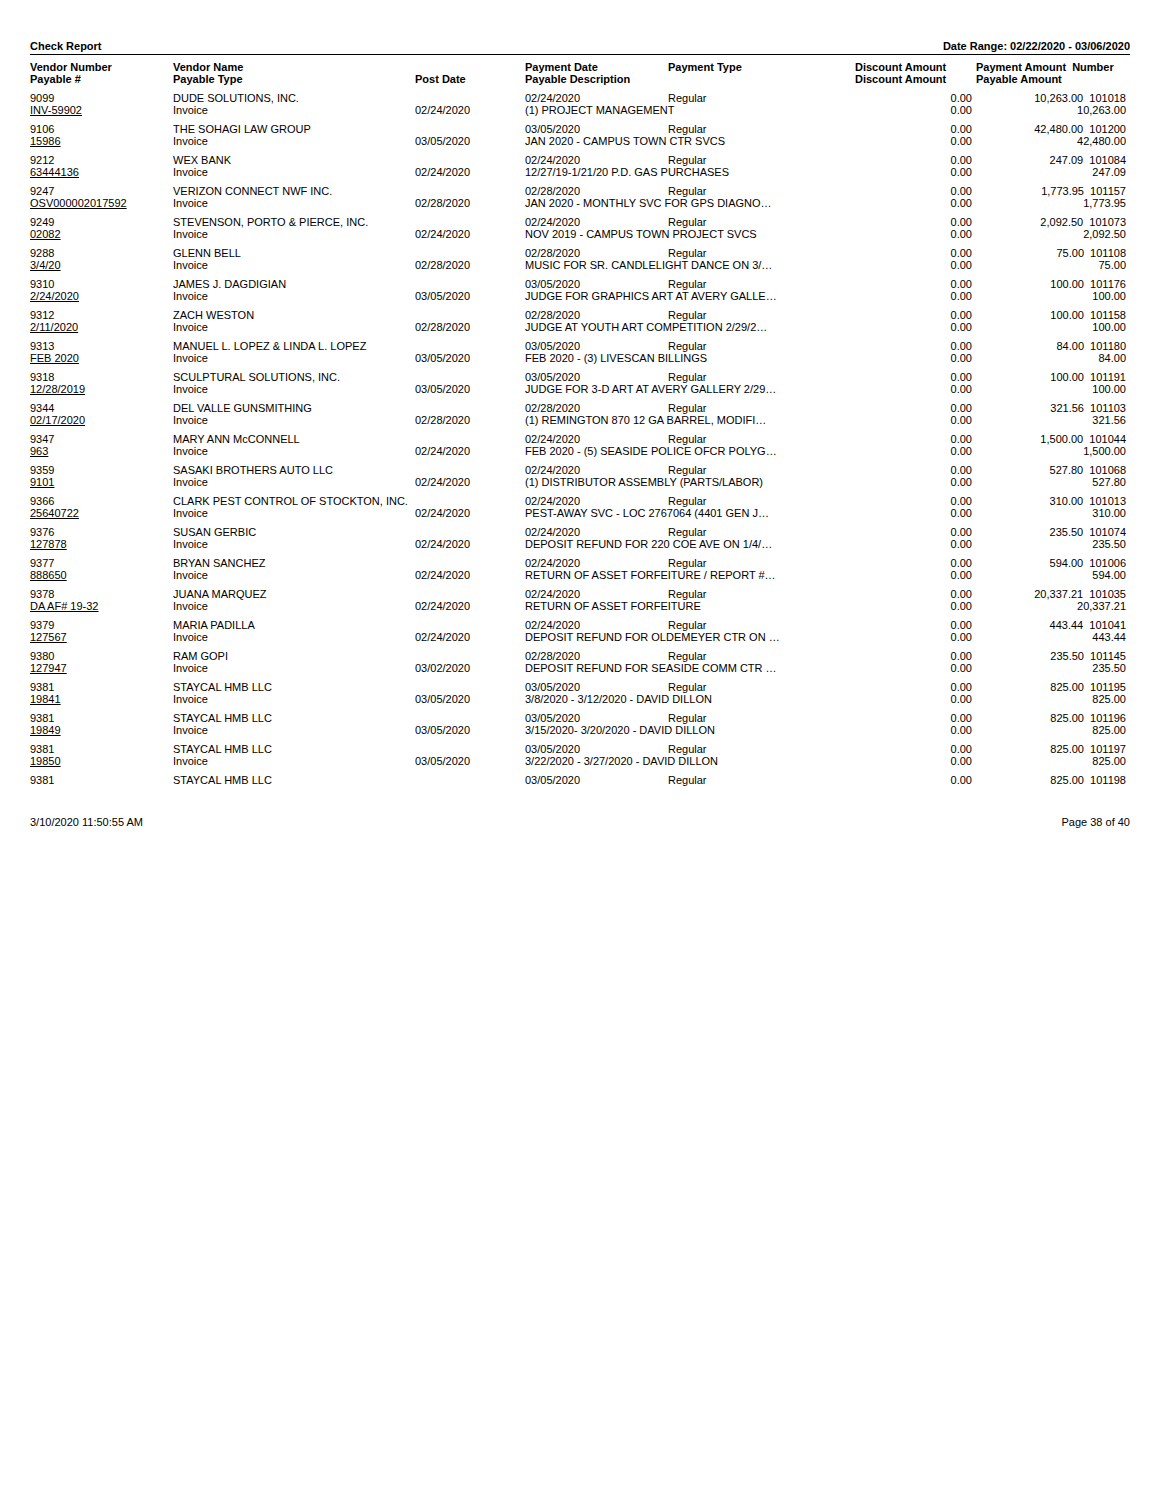Check Report Date Range: 02/22/2020 - 03/06/2020
| Vendor Number | Vendor Name | | Payment Date | Payment Type | Discount Amount | Payment Amount Number |
| --- | --- | --- | --- | --- | --- | --- |
| Payable # | Payable Type | Post Date | Payable Description | Discount Amount | Payable Amount |
| 9099 | DUDE SOLUTIONS, INC. | 02/24/2020 | Regular | 0.00 | 10,263.00 101018 |
| INV-59902 | Invoice | 02/24/2020 | (1) PROJECT MANAGEMENT | 0.00 | 10,263.00 |
| 9106 | THE SOHAGI LAW GROUP | 03/05/2020 | Regular | 0.00 | 42,480.00 101200 |
| 15986 | Invoice | 03/05/2020 | JAN 2020 - CAMPUS TOWN CTR SVCS | 0.00 | 42,480.00 |
| 9212 | WEX BANK | 02/24/2020 | Regular | 0.00 | 247.09 101084 |
| 63444136 | Invoice | 02/24/2020 | 12/27/19-1/21/20 P.D. GAS PURCHASES | 0.00 | 247.09 |
| 9247 | VERIZON CONNECT NWF INC. | 02/28/2020 | Regular | 0.00 | 1,773.95 101157 |
| OSV000002017592 | Invoice | 02/28/2020 | JAN 2020 - MONTHLY SVC FOR GPS DIAGNO… | 0.00 | 1,773.95 |
| 9249 | STEVENSON, PORTO & PIERCE, INC. | 02/24/2020 | Regular | 0.00 | 2,092.50 101073 |
| 02082 | Invoice | 02/24/2020 | NOV 2019 - CAMPUS TOWN PROJECT SVCS | 0.00 | 2,092.50 |
| 9288 | GLENN BELL | 02/28/2020 | Regular | 0.00 | 75.00 101108 |
| 3/4/20 | Invoice | 02/28/2020 | MUSIC FOR SR. CANDLELIGHT DANCE ON 3/… | 0.00 | 75.00 |
| 9310 | JAMES J. DAGDIGIAN | 03/05/2020 | Regular | 0.00 | 100.00 101176 |
| 2/24/2020 | Invoice | 03/05/2020 | JUDGE FOR GRAPHICS ART AT AVERY GALLE… | 0.00 | 100.00 |
| 9312 | ZACH WESTON | 02/28/2020 | Regular | 0.00 | 100.00 101158 |
| 2/11/2020 | Invoice | 02/28/2020 | JUDGE AT YOUTH ART COMPETITION 2/29/2… | 0.00 | 100.00 |
| 9313 | MANUEL L. LOPEZ & LINDA L. LOPEZ | 03/05/2020 | Regular | 0.00 | 84.00 101180 |
| FEB 2020 | Invoice | 03/05/2020 | FEB 2020 - (3) LIVESCAN BILLINGS | 0.00 | 84.00 |
| 9318 | SCULPTURAL SOLUTIONS, INC. | 03/05/2020 | Regular | 0.00 | 100.00 101191 |
| 12/28/2019 | Invoice | 03/05/2020 | JUDGE FOR 3-D ART AT AVERY GALLERY 2/29… | 0.00 | 100.00 |
| 9344 | DEL VALLE GUNSMITHING | 02/28/2020 | Regular | 0.00 | 321.56 101103 |
| 02/17/2020 | Invoice | 02/28/2020 | (1) REMINGTON 870 12 GA BARREL, MODIFI… | 0.00 | 321.56 |
| 9347 | MARY ANN McCONNELL | 02/24/2020 | Regular | 0.00 | 1,500.00 101044 |
| 963 | Invoice | 02/24/2020 | FEB 2020 - (5) SEASIDE POLICE OFCR POLYG… | 0.00 | 1,500.00 |
| 9359 | SASAKI BROTHERS AUTO LLC | 02/24/2020 | Regular | 0.00 | 527.80 101068 |
| 9101 | Invoice | 02/24/2020 | (1) DISTRIBUTOR ASSEMBLY (PARTS/LABOR) | 0.00 | 527.80 |
| 9366 | CLARK PEST CONTROL OF STOCKTON, INC. | 02/24/2020 | Regular | 0.00 | 310.00 101013 |
| 25640722 | Invoice | 02/24/2020 | PEST-AWAY SVC - LOC 2767064 (4401 GEN J… | 0.00 | 310.00 |
| 9376 | SUSAN GERBIC | 02/24/2020 | Regular | 0.00 | 235.50 101074 |
| 127878 | Invoice | 02/24/2020 | DEPOSIT REFUND FOR 220 COE AVE ON 1/4/… | 0.00 | 235.50 |
| 9377 | BRYAN SANCHEZ | 02/24/2020 | Regular | 0.00 | 594.00 101006 |
| 888650 | Invoice | 02/24/2020 | RETURN OF ASSET FORFEITURE / REPORT #… | 0.00 | 594.00 |
| 9378 | JUANA MARQUEZ | 02/24/2020 | Regular | 0.00 | 20,337.21 101035 |
| DA AF# 19-32 | Invoice | 02/24/2020 | RETURN OF ASSET FORFEITURE | 0.00 | 20,337.21 |
| 9379 | MARIA PADILLA | 02/24/2020 | Regular | 0.00 | 443.44 101041 |
| 127567 | Invoice | 02/24/2020 | DEPOSIT REFUND FOR OLDEMEYER CTR ON … | 0.00 | 443.44 |
| 9380 | RAM GOPI | 02/28/2020 | Regular | 0.00 | 235.50 101145 |
| 127947 | Invoice | 03/02/2020 | DEPOSIT REFUND FOR SEASIDE COMM CTR … | 0.00 | 235.50 |
| 9381 | STAYCAL HMB LLC | 03/05/2020 | Regular | 0.00 | 825.00 101195 |
| 19841 | Invoice | 03/05/2020 | 3/8/2020 - 3/12/2020 - DAVID DILLON | 0.00 | 825.00 |
| 9381 | STAYCAL HMB LLC | 03/05/2020 | Regular | 0.00 | 825.00 101196 |
| 19849 | Invoice | 03/05/2020 | 3/15/2020- 3/20/2020 - DAVID DILLON | 0.00 | 825.00 |
| 9381 | STAYCAL HMB LLC | 03/05/2020 | Regular | 0.00 | 825.00 101197 |
| 19850 | Invoice | 03/05/2020 | 3/22/2020 - 3/27/2020 - DAVID DILLON | 0.00 | 825.00 |
| 9381 | STAYCAL HMB LLC | 03/05/2020 | Regular | 0.00 | 825.00 101198 |
3/10/2020 11:50:55 AM Page 38 of 40